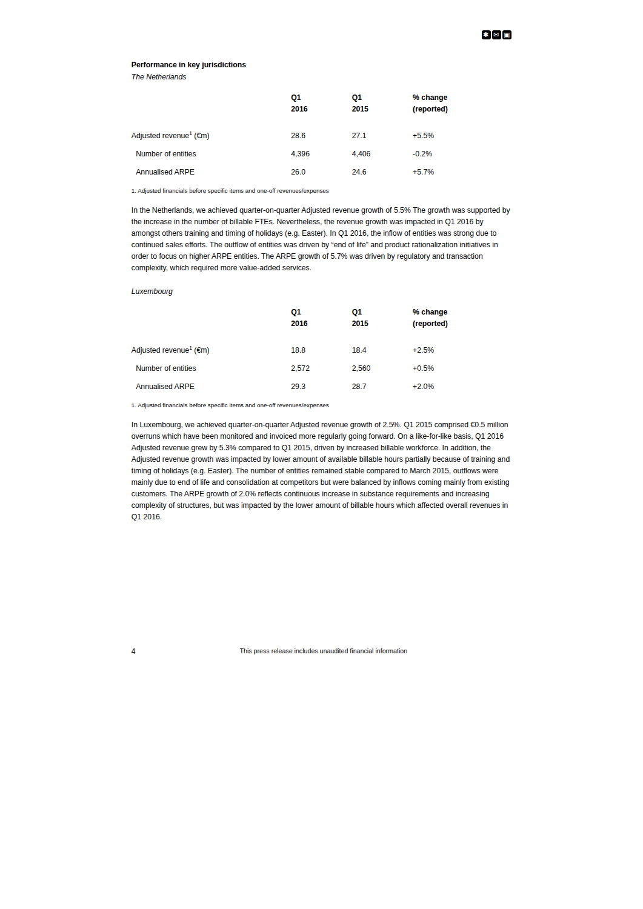✱✉▣
Performance in key jurisdictions
The Netherlands
| | Q1 2016 | Q1 2015 | % change (reported) |
| --- | --- | --- | --- |
| Adjusted revenue 1 (€m) | 28.6 | 27.1 | +5.5% |
| Number of entities | 4,396 | 4,406 | -0.2% |
| Annualised ARPE | 26.0 | 24.6 | +5.7% |
1. Adjusted financials before specific items and one-off revenues/expenses
In the Netherlands, we achieved quarter-on-quarter Adjusted revenue growth of 5.5% The growth was supported by the increase in the number of billable FTEs. Nevertheless, the revenue growth was impacted in Q1 2016 by amongst others training and timing of holidays (e.g. Easter). In Q1 2016, the inflow of entities was strong due to continued sales efforts. The outflow of entities was driven by “end of life” and product rationalization initiatives in order to focus on higher ARPE entities. The ARPE growth of 5.7% was driven by regulatory and transaction complexity, which required more value-added services.
Luxembourg
| | Q1 2016 | Q1 2015 | % change (reported) |
| --- | --- | --- | --- |
| Adjusted revenue 1 (€m) | 18.8 | 18.4 | +2.5% |
| Number of entities | 2,572 | 2,560 | +0.5% |
| Annualised ARPE | 29.3 | 28.7 | +2.0% |
1. Adjusted financials before specific items and one-off revenues/expenses
In Luxembourg, we achieved quarter-on-quarter Adjusted revenue growth of 2.5%. Q1 2015 comprised €0.5 million overruns which have been monitored and invoiced more regularly going forward. On a like-for-like basis, Q1 2016 Adjusted revenue grew by 5.3% compared to Q1 2015, driven by increased billable workforce. In addition, the Adjusted revenue growth was impacted by lower amount of available billable hours partially because of training and timing of holidays (e.g. Easter). The number of entities remained stable compared to March 2015, outflows were mainly due to end of life and consolidation at competitors but were balanced by inflows coming mainly from existing customers. The ARPE growth of 2.0% reflects continuous increase in substance requirements and increasing complexity of structures, but was impacted by the lower amount of billable hours which affected overall revenues in Q1 2016.
4
This press release includes unaudited financial information